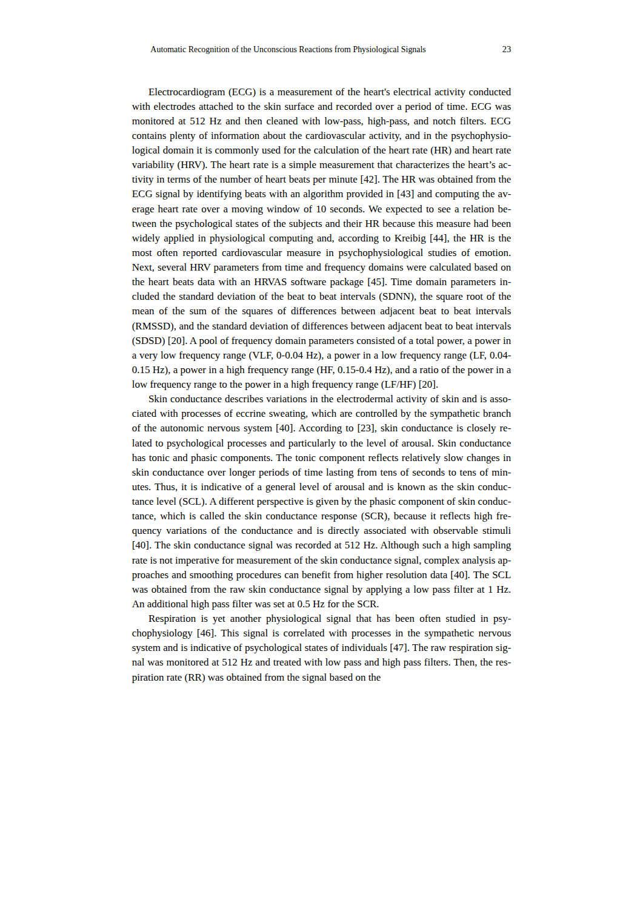Automatic Recognition of the Unconscious Reactions from Physiological Signals 23
Electrocardiogram (ECG) is a measurement of the heart's electrical activity conducted with electrodes attached to the skin surface and recorded over a period of time. ECG was monitored at 512 Hz and then cleaned with low-pass, high-pass, and notch filters. ECG contains plenty of information about the cardiovascular activity, and in the psychophysiological domain it is commonly used for the calculation of the heart rate (HR) and heart rate variability (HRV). The heart rate is a simple measurement that characterizes the heart’s activity in terms of the number of heart beats per minute [42]. The HR was obtained from the ECG signal by identifying beats with an algorithm provided in [43] and computing the average heart rate over a moving window of 10 seconds. We expected to see a relation between the psychological states of the subjects and their HR because this measure had been widely applied in physiological computing and, according to Kreibig [44], the HR is the most often reported cardiovascular measure in psychophysiological studies of emotion. Next, several HRV parameters from time and frequency domains were calculated based on the heart beats data with an HRVAS software package [45]. Time domain parameters included the standard deviation of the beat to beat intervals (SDNN), the square root of the mean of the sum of the squares of differences between adjacent beat to beat intervals (RMSSD), and the standard deviation of differences between adjacent beat to beat intervals (SDSD) [20]. A pool of frequency domain parameters consisted of a total power, a power in a very low frequency range (VLF, 0-0.04 Hz), a power in a low frequency range (LF, 0.04-0.15 Hz), a power in a high frequency range (HF, 0.15-0.4 Hz), and a ratio of the power in a low frequency range to the power in a high frequency range (LF/HF) [20].
Skin conductance describes variations in the electrodermal activity of skin and is associated with processes of eccrine sweating, which are controlled by the sympathetic branch of the autonomic nervous system [40]. According to [23], skin conductance is closely related to psychological processes and particularly to the level of arousal. Skin conductance has tonic and phasic components. The tonic component reflects relatively slow changes in skin conductance over longer periods of time lasting from tens of seconds to tens of minutes. Thus, it is indicative of a general level of arousal and is known as the skin conductance level (SCL). A different perspective is given by the phasic component of skin conductance, which is called the skin conductance response (SCR), because it reflects high frequency variations of the conductance and is directly associated with observable stimuli [40]. The skin conductance signal was recorded at 512 Hz. Although such a high sampling rate is not imperative for measurement of the skin conductance signal, complex analysis approaches and smoothing procedures can benefit from higher resolution data [40]. The SCL was obtained from the raw skin conductance signal by applying a low pass filter at 1 Hz. An additional high pass filter was set at 0.5 Hz for the SCR.
Respiration is yet another physiological signal that has been often studied in psychophysiology [46]. This signal is correlated with processes in the sympathetic nervous system and is indicative of psychological states of individuals [47]. The raw respiration signal was monitored at 512 Hz and treated with low pass and high pass filters. Then, the respiration rate (RR) was obtained from the signal based on the